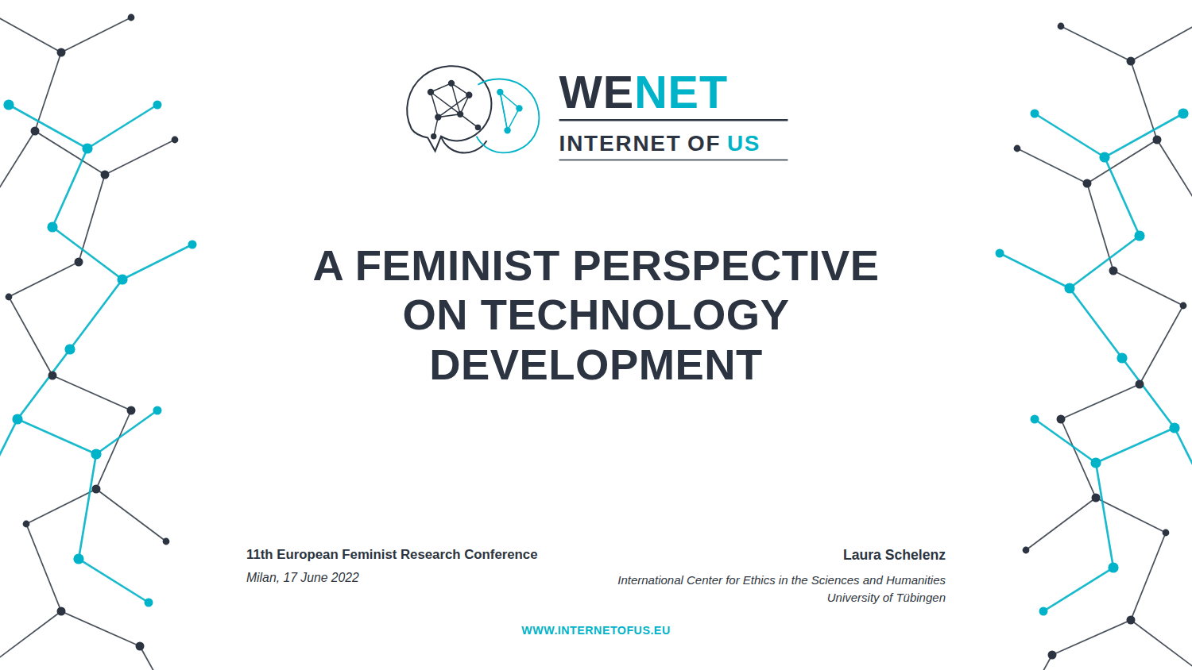WENET INTERNETOFUS
A Feminist Perspective
on Technology
Development
11th European Feminist Research Conference
Milan, 17 June 2022
Laura Schelenz
International Center for Ethics in the Sciences and Humanities
University of Tübingen
WWW.INTERNETOFUS.EU